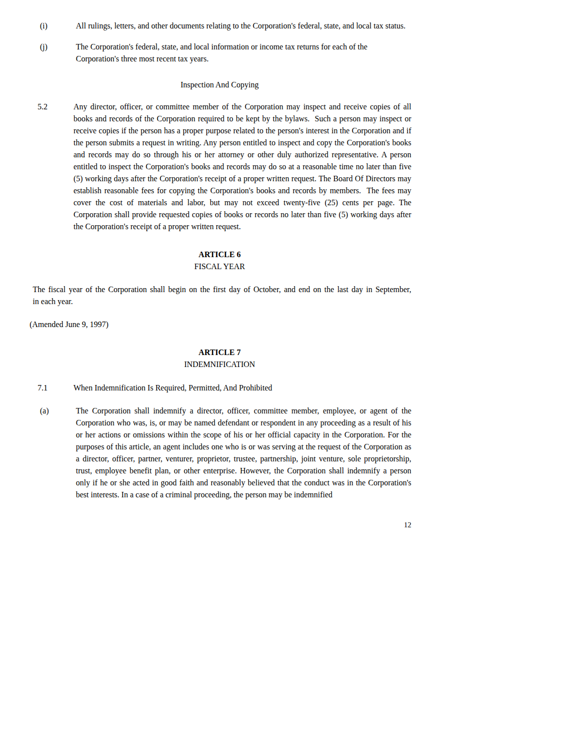(i) All rulings, letters, and other documents relating to the Corporation's federal, state, and local tax status.
(j) The Corporation's federal, state, and local information or income tax returns for each of the Corporation's three most recent tax years.
Inspection And Copying
5.2 Any director, officer, or committee member of the Corporation may inspect and receive copies of all books and records of the Corporation required to be kept by the bylaws. Such a person may inspect or receive copies if the person has a proper purpose related to the person's interest in the Corporation and if the person submits a request in writing. Any person entitled to inspect and copy the Corporation's books and records may do so through his or her attorney or other duly authorized representative. A person entitled to inspect the Corporation's books and records may do so at a reasonable time no later than five (5) working days after the Corporation's receipt of a proper written request. The Board Of Directors may establish reasonable fees for copying the Corporation's books and records by members. The fees may cover the cost of materials and labor, but may not exceed twenty-five (25) cents per page. The Corporation shall provide requested copies of books or records no later than five (5) working days after the Corporation's receipt of a proper written request.
ARTICLE 6
FISCAL YEAR
The fiscal year of the Corporation shall begin on the first day of October, and end on the last day in September, in each year.
(Amended June 9, 1997)
ARTICLE 7
INDEMNIFICATION
7.1 When Indemnification Is Required, Permitted, And Prohibited
(a) The Corporation shall indemnify a director, officer, committee member, employee, or agent of the Corporation who was, is, or may be named defendant or respondent in any proceeding as a result of his or her actions or omissions within the scope of his or her official capacity in the Corporation. For the purposes of this article, an agent includes one who is or was serving at the request of the Corporation as a director, officer, partner, venturer, proprietor, trustee, partnership, joint venture, sole proprietorship, trust, employee benefit plan, or other enterprise. However, the Corporation shall indemnify a person only if he or she acted in good faith and reasonably believed that the conduct was in the Corporation's best interests. In a case of a criminal proceeding, the person may be indemnified
12